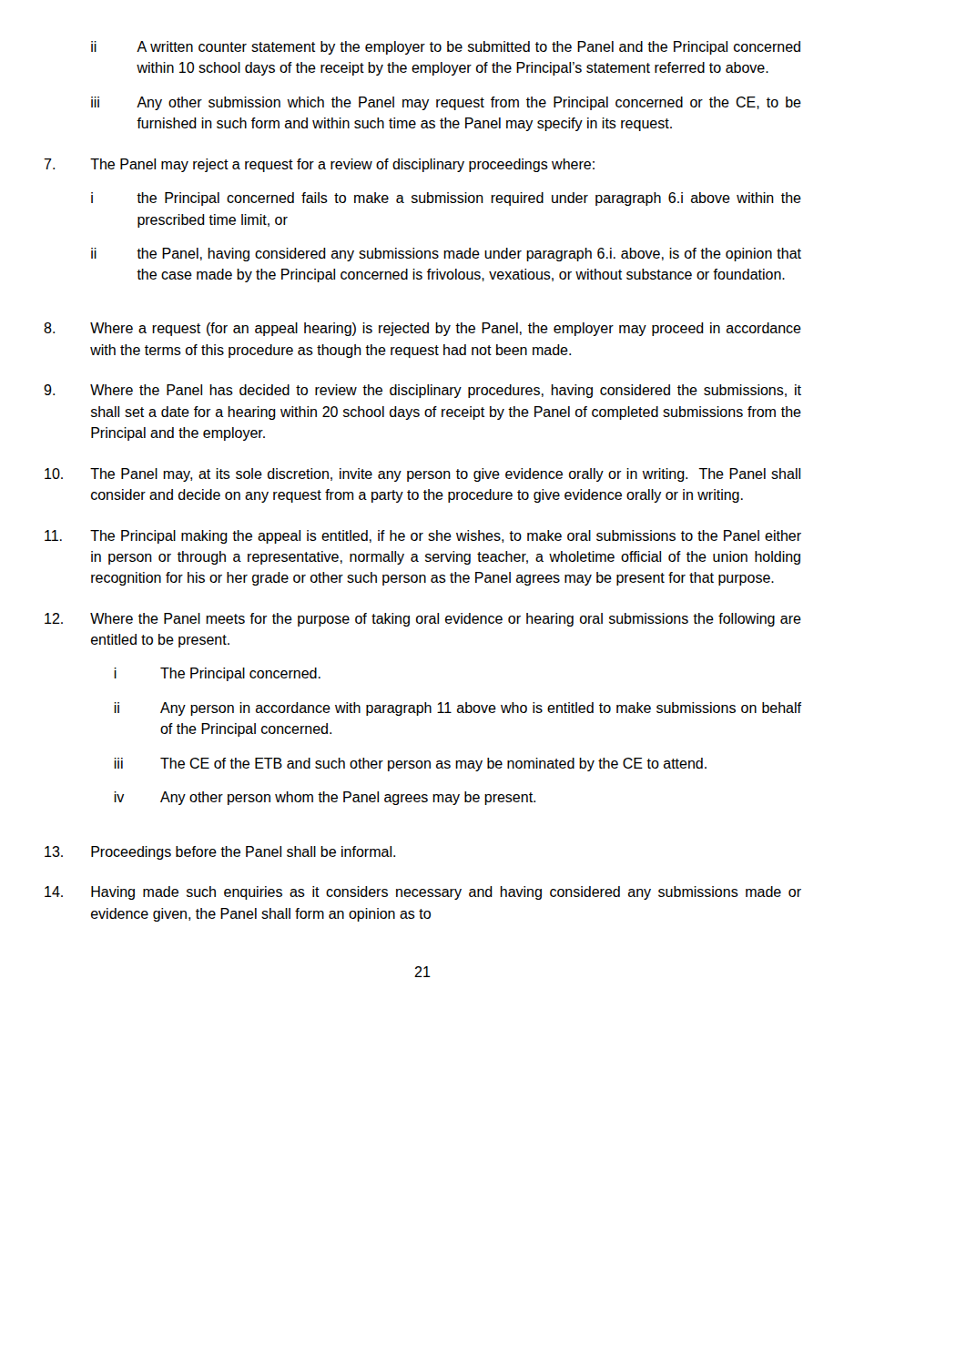ii A written counter statement by the employer to be submitted to the Panel and the Principal concerned within 10 school days of the receipt by the employer of the Principal’s statement referred to above.
iii Any other submission which the Panel may request from the Principal concerned or the CE, to be furnished in such form and within such time as the Panel may specify in its request.
7.
The Panel may reject a request for a review of disciplinary proceedings where:
i the Principal concerned fails to make a submission required under paragraph 6.i above within the prescribed time limit, or
ii the Panel, having considered any submissions made under paragraph 6.i. above, is of the opinion that the case made by the Principal concerned is frivolous, vexatious, or without substance or foundation.
8.
Where a request (for an appeal hearing) is rejected by the Panel, the employer may proceed in accordance with the terms of this procedure as though the request had not been made.
9.
Where the Panel has decided to review the disciplinary procedures, having considered the submissions, it shall set a date for a hearing within 20 school days of receipt by the Panel of completed submissions from the Principal and the employer.
10.
The Panel may, at its sole discretion, invite any person to give evidence orally or in writing. The Panel shall consider and decide on any request from a party to the procedure to give evidence orally or in writing.
11.
The Principal making the appeal is entitled, if he or she wishes, to make oral submissions to the Panel either in person or through a representative, normally a serving teacher, a wholetime official of the union holding recognition for his or her grade or other such person as the Panel agrees may be present for that purpose.
12.
Where the Panel meets for the purpose of taking oral evidence or hearing oral submissions the following are entitled to be present.
i The Principal concerned.
ii Any person in accordance with paragraph 11 above who is entitled to make submissions on behalf of the Principal concerned.
iii The CE of the ETB and such other person as may be nominated by the CE to attend.
iv Any other person whom the Panel agrees may be present.
13.
Proceedings before the Panel shall be informal.
14.
Having made such enquiries as it considers necessary and having considered any submissions made or evidence given, the Panel shall form an opinion as to
21